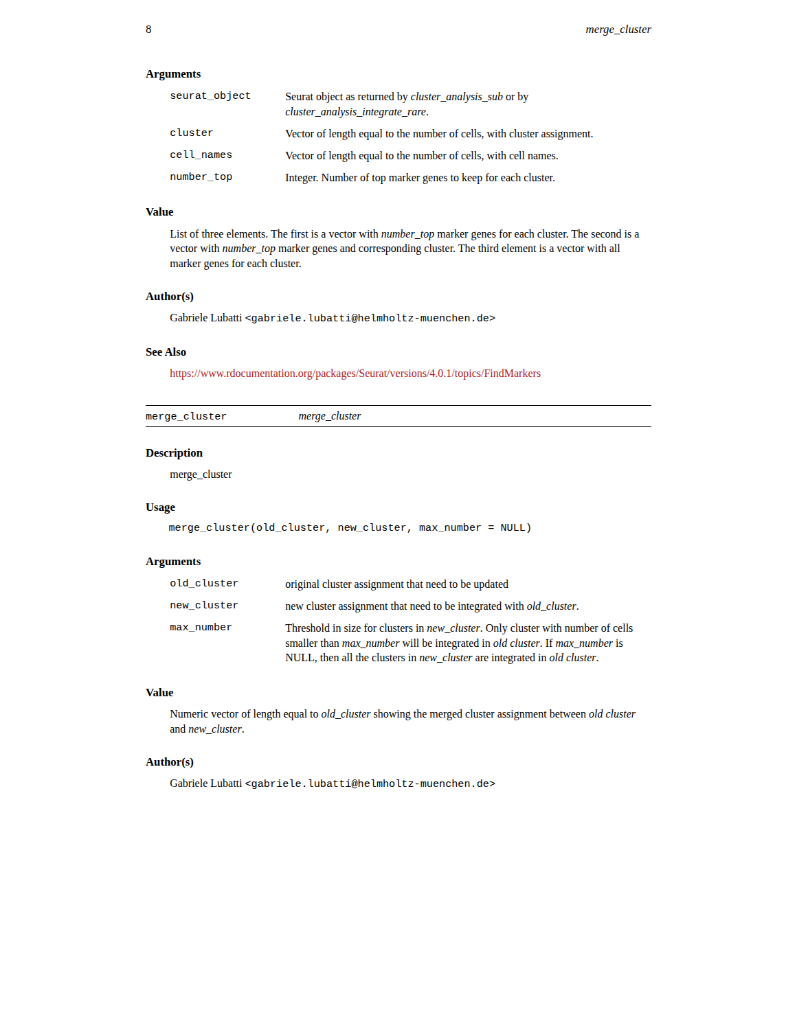8 merge_cluster
Arguments
seurat_object
Seurat object as returned by cluster_analysis_sub or by cluster_analysis_integrate_rare.
cluster
Vector of length equal to the number of cells, with cluster assignment.
cell_names
Vector of length equal to the number of cells, with cell names.
number_top
Integer. Number of top marker genes to keep for each cluster.
Value
List of three elements. The first is a vector with number_top marker genes for each cluster. The second is a vector with number_top marker genes and corresponding cluster. The third element is a vector with all marker genes for each cluster.
Author(s)
Gabriele Lubatti <gabriele.lubatti@helmholtz-muenchen.de>
See Also
https://www.rdocumentation.org/packages/Seurat/versions/4.0.1/topics/FindMarkers
merge_cluster merge_cluster
Description
merge_cluster
Usage
merge_cluster(old_cluster, new_cluster, max_number = NULL)
Arguments
old_cluster
original cluster assignment that need to be updated
new_cluster
new cluster assignment that need to be integrated with old_cluster.
max_number
Threshold in size for clusters in new_cluster. Only cluster with number of cells smaller than max_number will be integrated in old cluster. If max_number is NULL, then all the clusters in new_cluster are integrated in old cluster.
Value
Numeric vector of length equal to old_cluster showing the merged cluster assignment between old cluster and new_cluster.
Author(s)
Gabriele Lubatti <gabriele.lubatti@helmholtz-muenchen.de>